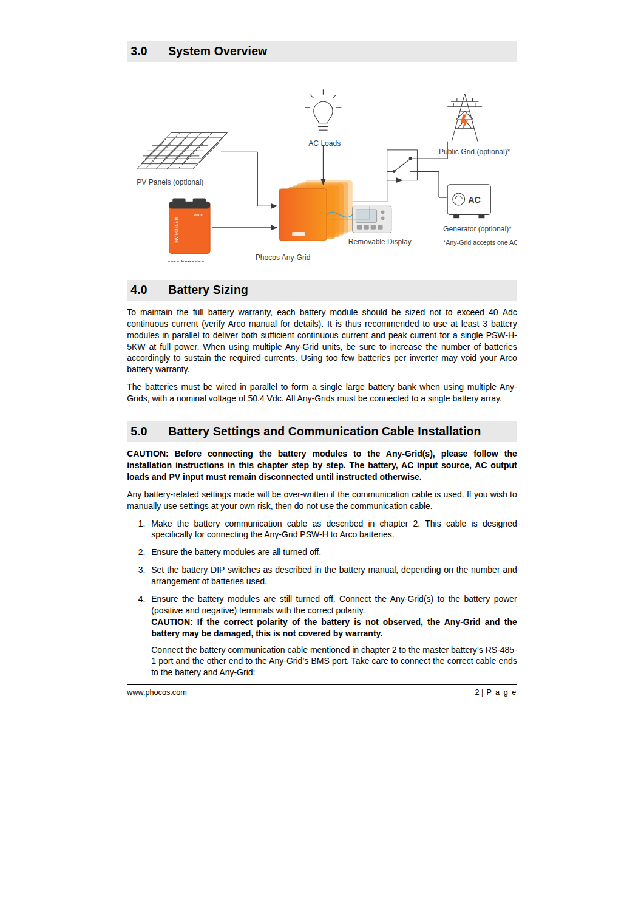3.0 System Overview
PV Panels (optional) INVINCIBLE III arco Arco batteries Phocos Any-Grid Hybrid Inverter Charger Removable Display AC Loads Public Grid (optional)* AC Generator (optional)* *Any-Grid accepts one AC input
4.0 Battery Sizing
To maintain the full battery warranty, each battery module should be sized not to exceed 40 Adc continuous current (verify Arco manual for details). It is thus recommended to use at least 3 battery modules in parallel to deliver both sufficient continuous current and peak current for a single PSW-H-5KW at full power. When using multiple Any-Grid units, be sure to increase the number of batteries accordingly to sustain the required currents. Using too few batteries per inverter may void your Arco battery warranty.
The batteries must be wired in parallel to form a single large battery bank when using multiple Any-Grids, with a nominal voltage of 50.4 Vdc. All Any-Grids must be connected to a single battery array.
5.0 Battery Settings and Communication Cable Installation
CAUTION: Before connecting the battery modules to the Any-Grid(s), please follow the installation instructions in this chapter step by step. The battery, AC input source, AC output loads and PV input must remain disconnected until instructed otherwise.
Any battery-related settings made will be over-written if the communication cable is used. If you wish to manually use settings at your own risk, then do not use the communication cable.
Make the battery communication cable as described in chapter 2. This cable is designed specifically for connecting the Any-Grid PSW-H to Arco batteries.
Ensure the battery modules are all turned off.
Set the battery DIP switches as described in the battery manual, depending on the number and arrangement of batteries used.
Ensure the battery modules are still turned off. Connect the Any-Grid(s) to the battery power (positive and negative) terminals with the correct polarity.
CAUTION: If the correct polarity of the battery is not observed, the Any-Grid and the battery may be damaged, this is not covered by warranty.
Connect the battery communication cable mentioned in chapter 2 to the master battery’s RS-485-1 port and the other end to the Any-Grid’s BMS port. Take care to connect the correct cable ends to the battery and Any-Grid:
www.phocos.com
2 | P a g e